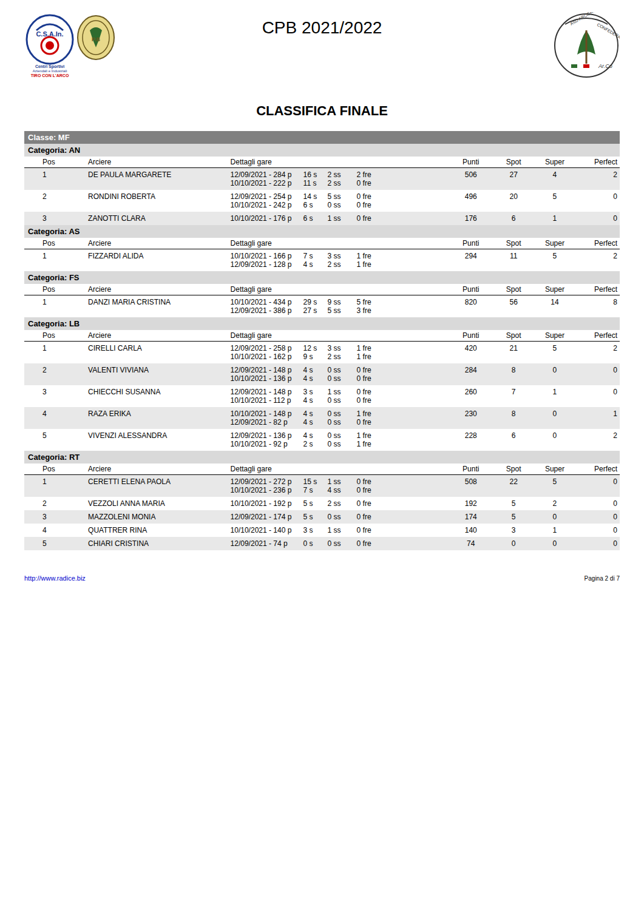C.S.A.In. Centri Sportivi Aziendali e Industriali TIRO CON L'ARCO P.B
CPB 2021/2022
ASD ARCIERI CONFEDERATI Ar.Co
CLASSIFICA FINALE
Classe: MF
Categoria: AN
| Pos | Arciere | Dettagli gare | Punti | Spot | Super | Perfect |
| --- | --- | --- | --- | --- | --- | --- |
| 1 | DE PAULA MARGARETE | 12/09/2021 - 284 p 16 s 2 ss 2 fre 10/10/2021 - 222 p 11 s 2 ss 0 fre | 506 | 27 | 4 | 2 |
| 2 | RONDINI ROBERTA | 12/09/2021 - 254 p 14 s 5 ss 0 fre 10/10/2021 - 242 p 6 s 0 ss 0 fre | 496 | 20 | 5 | 0 |
| 3 | ZANOTTI CLARA | 10/10/2021 - 176 p 6 s 1 ss 0 fre | 176 | 6 | 1 | 0 |
Categoria: AS
| Pos | Arciere | Dettagli gare | Punti | Spot | Super | Perfect |
| --- | --- | --- | --- | --- | --- | --- |
| 1 | FIZZARDI ALIDA | 10/10/2021 - 166 p 7 s 3 ss 1 fre 12/09/2021 - 128 p 4 s 2 ss 1 fre | 294 | 11 | 5 | 2 |
Categoria: FS
| Pos | Arciere | Dettagli gare | Punti | Spot | Super | Perfect |
| --- | --- | --- | --- | --- | --- | --- |
| 1 | DANZI MARIA CRISTINA | 10/10/2021 - 434 p 29 s 9 ss 5 fre 12/09/2021 - 386 p 27 s 5 ss 3 fre | 820 | 56 | 14 | 8 |
Categoria: LB
| Pos | Arciere | Dettagli gare | Punti | Spot | Super | Perfect |
| --- | --- | --- | --- | --- | --- | --- |
| 1 | CIRELLI CARLA | 12/09/2021 - 258 p 12 s 3 ss 1 fre 10/10/2021 - 162 p 9 s 2 ss 1 fre | 420 | 21 | 5 | 2 |
| 2 | VALENTI VIVIANA | 12/09/2021 - 148 p 4 s 0 ss 0 fre 10/10/2021 - 136 p 4 s 0 ss 0 fre | 284 | 8 | 0 | 0 |
| 3 | CHIECCHI SUSANNA | 12/09/2021 - 148 p 3 s 1 ss 0 fre 10/10/2021 - 112 p 4 s 0 ss 0 fre | 260 | 7 | 1 | 0 |
| 4 | RAZA ERIKA | 10/10/2021 - 148 p 4 s 0 ss 1 fre 12/09/2021 - 82 p 4 s 0 ss 0 fre | 230 | 8 | 0 | 1 |
| 5 | VIVENZI ALESSANDRA | 12/09/2021 - 136 p 4 s 0 ss 1 fre 10/10/2021 - 92 p 2 s 0 ss 1 fre | 228 | 6 | 0 | 2 |
Categoria: RT
| Pos | Arciere | Dettagli gare | Punti | Spot | Super | Perfect |
| --- | --- | --- | --- | --- | --- | --- |
| 1 | CERETTI ELENA PAOLA | 12/09/2021 - 272 p 15 s 1 ss 0 fre 10/10/2021 - 236 p 7 s 4 ss 0 fre | 508 | 22 | 5 | 0 |
| 2 | VEZZOLI ANNA MARIA | 10/10/2021 - 192 p 5 s 2 ss 0 fre | 192 | 5 | 2 | 0 |
| 3 | MAZZOLENI MONIA | 12/09/2021 - 174 p 5 s 0 ss 0 fre | 174 | 5 | 0 | 0 |
| 4 | QUATTRER RINA | 10/10/2021 - 140 p 3 s 1 ss 0 fre | 140 | 3 | 1 | 0 |
| 5 | CHIARI CRISTINA | 12/09/2021 - 74 p 0 s 0 ss 0 fre | 74 | 0 | 0 | 0 |
http://www.radice.biz Pagina 2 di 7